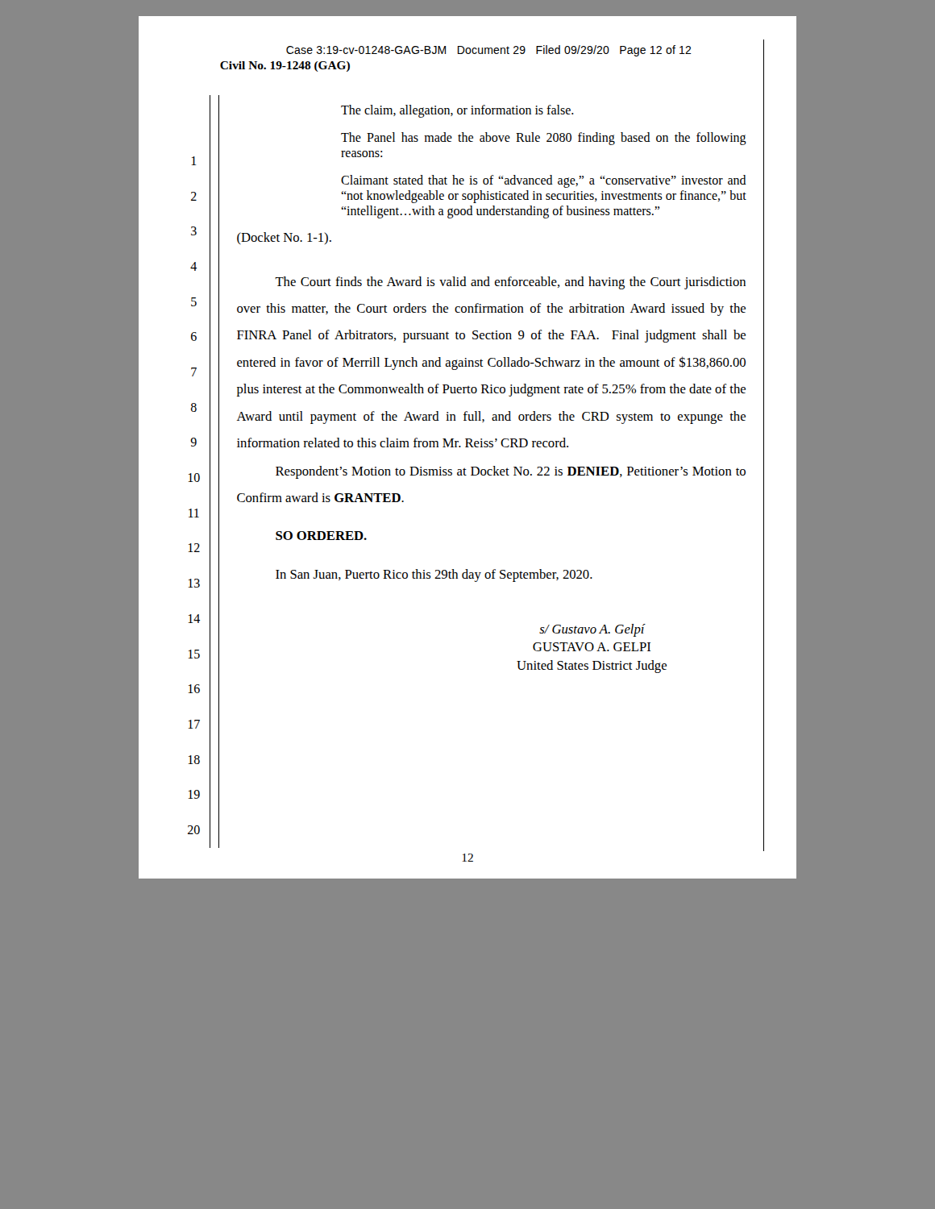Case 3:19-cv-01248-GAG-BJM Document 29 Filed 09/29/20 Page 12 of 12
Civil No. 19-1248 (GAG)
1
2
3
4
5
6
7
8
9
10
11
12
13
14
15
16
17
18
19
20
The claim, allegation, or information is false.
The Panel has made the above Rule 2080 finding based on the following reasons:
Claimant stated that he is of “advanced age,” a “conservative” investor and “not knowledgeable or sophisticated in securities, investments or finance,” but “intelligent…with a good understanding of business matters.”
(Docket No. 1-1).
The Court finds the Award is valid and enforceable, and having the Court jurisdiction over this matter, the Court orders the confirmation of the arbitration Award issued by the FINRA Panel of Arbitrators, pursuant to Section 9 of the FAA. Final judgment shall be entered in favor of Merrill Lynch and against Collado-Schwarz in the amount of $138,860.00 plus interest at the Commonwealth of Puerto Rico judgment rate of 5.25% from the date of the Award until payment of the Award in full, and orders the CRD system to expunge the information related to this claim from Mr. Reiss’ CRD record.
Respondent’s Motion to Dismiss at Docket No. 22 is DENIED, Petitioner’s Motion to Confirm award is GRANTED.
SO ORDERED.
In San Juan, Puerto Rico this 29th day of September, 2020.
s/ Gustavo A. Gelpí
GUSTAVO A. GELPI
United States District Judge
12